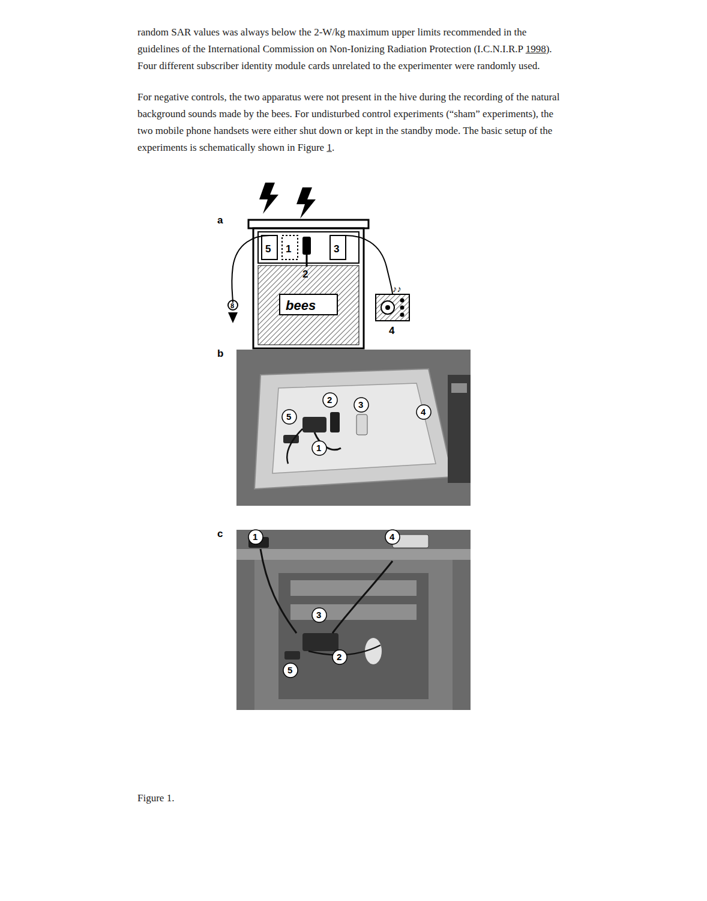random SAR values was always below the 2-W/kg maximum upper limits recommended in the guidelines of the International Commission on Non-Ionizing Radiation Protection (I.C.N.I.R.P 1998). Four different subscriber identity module cards unrelated to the experimenter were randomly used.
For negative controls, the two apparatus were not present in the hive during the recording of the natural background sounds made by the bees. For undisturbed control experiments (“sham” experiments), the two mobile phone handsets were either shut down or kept in the standby mode. The basic setup of the experiments is schematically shown in Figure 1.
a 5 1 2 3 bees 8 ♪♪ 4 b 2 3 4 5 1 c 1 4 3 2 5
Figure 1.